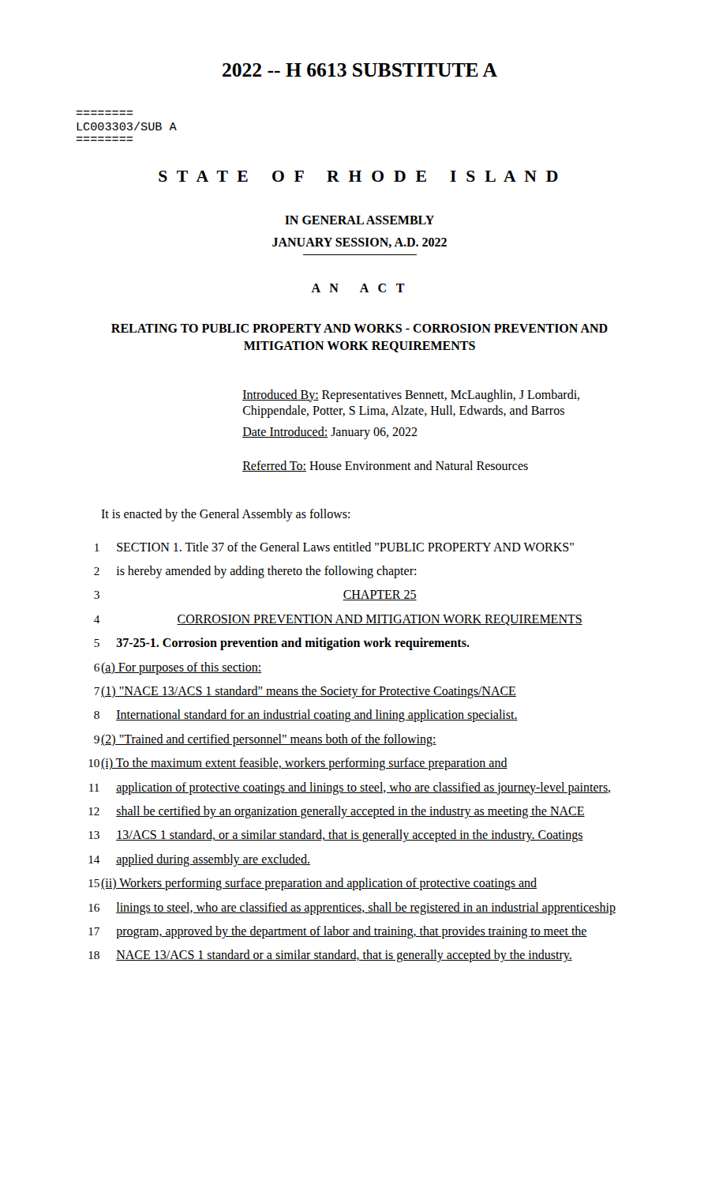2022 -- H 6613 SUBSTITUTE A
========
LC003303/SUB A
========
S T A T E O F R H O D E I S L A N D
IN GENERAL ASSEMBLY
JANUARY SESSION, A.D. 2022
A N A C T
RELATING TO PUBLIC PROPERTY AND WORKS - CORROSION PREVENTION AND
MITIGATION WORK REQUIREMENTS
Introduced By: Representatives Bennett, McLaughlin, J Lombardi, Chippendale, Potter, S Lima, Alzate, Hull, Edwards, and Barros
Date Introduced: January 06, 2022
Referred To: House Environment and Natural Resources
It is enacted by the General Assembly as follows:
SECTION 1. Title 37 of the General Laws entitled "PUBLIC PROPERTY AND WORKS"
is hereby amended by adding thereto the following chapter:
CHAPTER 25
CORROSION PREVENTION AND MITIGATION WORK REQUIREMENTS
37-25-1. Corrosion prevention and mitigation work requirements.
(a) For purposes of this section:
(1) "NACE 13/ACS 1 standard" means the Society for Protective Coatings/NACE
International standard for an industrial coating and lining application specialist.
(2) "Trained and certified personnel" means both of the following:
(i) To the maximum extent feasible, workers performing surface preparation and
application of protective coatings and linings to steel, who are classified as journey-level painters,
shall be certified by an organization generally accepted in the industry as meeting the NACE
13/ACS 1 standard, or a similar standard, that is generally accepted in the industry. Coatings
applied during assembly are excluded.
(ii) Workers performing surface preparation and application of protective coatings and
linings to steel, who are classified as apprentices, shall be registered in an industrial apprenticeship
program, approved by the department of labor and training, that provides training to meet the
NACE 13/ACS 1 standard or a similar standard, that is generally accepted by the industry.